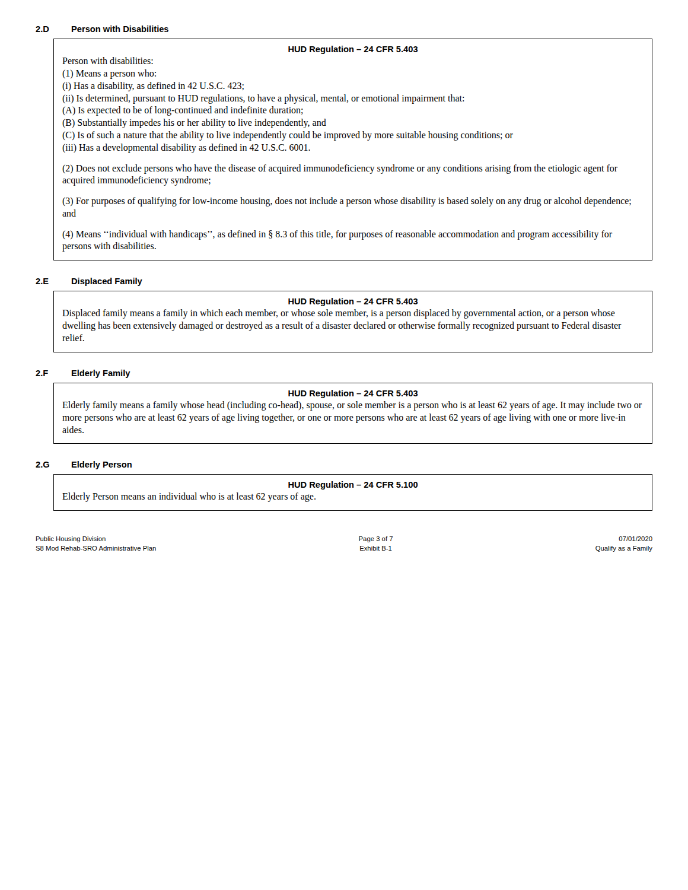2.DPerson with Disabilities
HUD Regulation – 24 CFR 5.403
Person with disabilities:
(1) Means a person who:
(i) Has a disability, as defined in 42 U.S.C. 423;
(ii) Is determined, pursuant to HUD regulations, to have a physical, mental, or emotional impairment that:
(A) Is expected to be of long-continued and indefinite duration;
(B) Substantially impedes his or her ability to live independently, and
(C) Is of such a nature that the ability to live independently could be improved by more suitable housing conditions; or
(iii) Has a developmental disability as defined in 42 U.S.C. 6001.
(2) Does not exclude persons who have the disease of acquired immunodeficiency syndrome or any conditions arising from the etiologic agent for acquired immunodeficiency syndrome;
(3) For purposes of qualifying for low-income housing, does not include a person whose disability is based solely on any drug or alcohol dependence; and
(4) Means ‘‘individual with handicaps’’, as defined in § 8.3 of this title, for purposes of reasonable accommodation and program accessibility for persons with disabilities.
2.EDisplaced Family
HUD Regulation – 24 CFR 5.403
Displaced family means a family in which each member, or whose sole member, is a person displaced by governmental action, or a person whose dwelling has been extensively damaged or destroyed as a result of a disaster declared or otherwise formally recognized pursuant to Federal disaster relief.
2.FElderly Family
HUD Regulation – 24 CFR 5.403
Elderly family means a family whose head (including co-head), spouse, or sole member is a person who is at least 62 years of age. It may include two or more persons who are at least 62 years of age living together, or one or more persons who are at least 62 years of age living with one or more live-in aides.
2.GElderly Person
HUD Regulation – 24 CFR 5.100
Elderly Person means an individual who is at least 62 years of age.
Public Housing Division
S8 Mod Rehab-SRO Administrative Plan
Page 3 of 7
Exhibit B-1
07/01/2020
Qualify as a Family